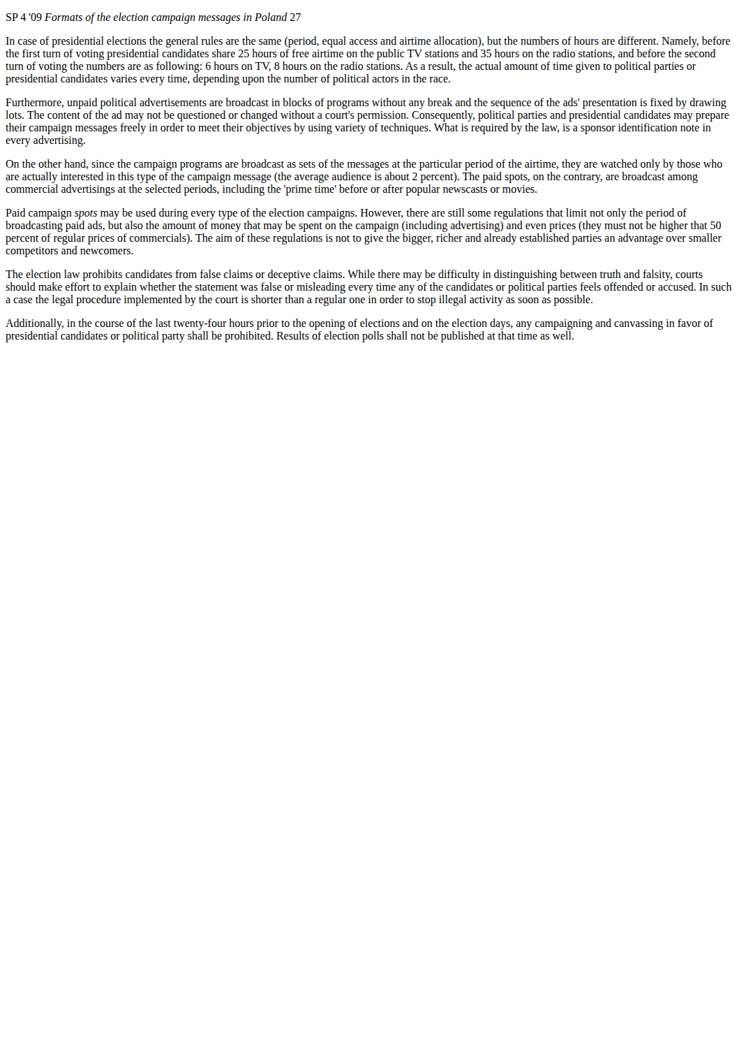SP 4 '09 Formats of the election campaign messages in Poland 27
In case of presidential elections the general rules are the same (period, equal access and airtime allocation), but the numbers of hours are different. Namely, before the first turn of voting presidential candidates share 25 hours of free airtime on the public TV stations and 35 hours on the radio stations, and before the second turn of voting the numbers are as following: 6 hours on TV, 8 hours on the radio stations. As a result, the actual amount of time given to political parties or presidential candidates varies every time, depending upon the number of political actors in the race.
Furthermore, unpaid political advertisements are broadcast in blocks of programs without any break and the sequence of the ads' presentation is fixed by drawing lots. The content of the ad may not be questioned or changed without a court's permission. Consequently, political parties and presidential candidates may prepare their campaign messages freely in order to meet their objectives by using variety of techniques. What is required by the law, is a sponsor identification note in every advertising.
On the other hand, since the campaign programs are broadcast as sets of the messages at the particular period of the airtime, they are watched only by those who are actually interested in this type of the campaign message (the average audience is about 2 percent). The paid spots, on the contrary, are broadcast among commercial advertisings at the selected periods, including the 'prime time' before or after popular newscasts or movies.
Paid campaign spots may be used during every type of the election campaigns. However, there are still some regulations that limit not only the period of broadcasting paid ads, but also the amount of money that may be spent on the campaign (including advertising) and even prices (they must not be higher that 50 percent of regular prices of commercials). The aim of these regulations is not to give the bigger, richer and already established parties an advantage over smaller competitors and newcomers.
The election law prohibits candidates from false claims or deceptive claims. While there may be difficulty in distinguishing between truth and falsity, courts should make effort to explain whether the statement was false or misleading every time any of the candidates or political parties feels offended or accused. In such a case the legal procedure implemented by the court is shorter than a regular one in order to stop illegal activity as soon as possible.
Additionally, in the course of the last twenty-four hours prior to the opening of elections and on the election days, any campaigning and canvassing in favor of presidential candidates or political party shall be prohibited. Results of election polls shall not be published at that time as well.